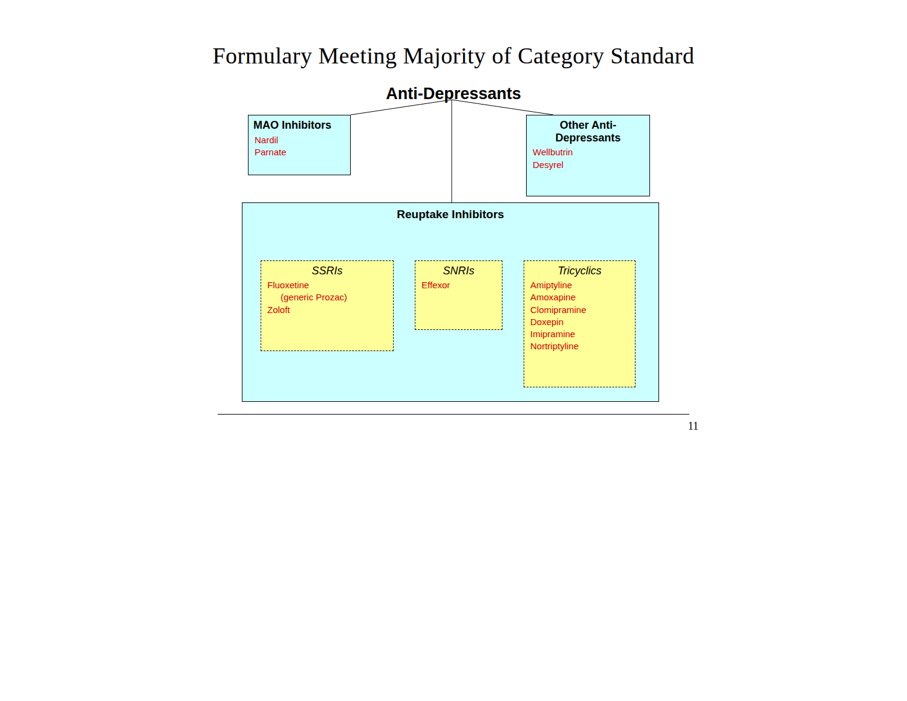Formulary Meeting Majority of Category Standard
Anti-Depressants
MAO Inhibitors
Nardil
Parnate
Other Anti-
Depressants
Wellbutrin
Desyrel
Reuptake Inhibitors
SSRIs
Fluoxetine
(generic Prozac)
Zoloft
SNRIs
Effexor
Tricyclics
Amiptyline
Amoxapine
Clomipramine
Doxepin
Imipramine
Nortriptyline
11